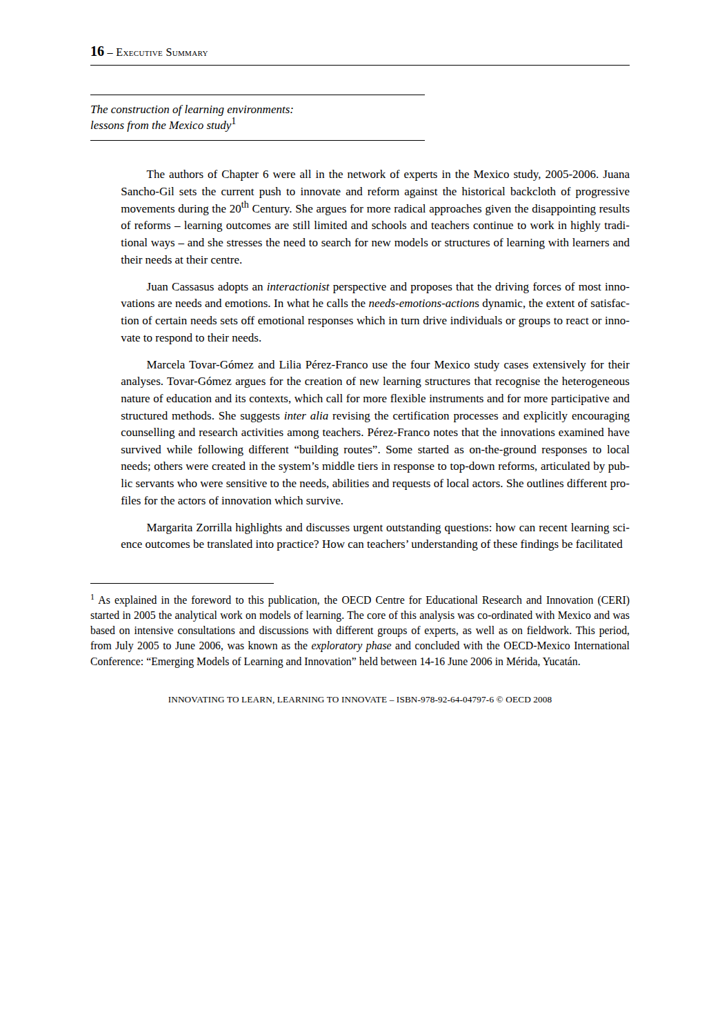16 – Executive Summary
The construction of learning environments:
lessons from the Mexico study1
The authors of Chapter 6 were all in the network of experts in the Mexico study, 2005-2006. Juana Sancho-Gil sets the current push to innovate and reform against the historical backcloth of progressive movements during the 20th Century. She argues for more radical approaches given the disappointing results of reforms – learning outcomes are still limited and schools and teachers continue to work in highly traditional ways – and she stresses the need to search for new models or structures of learning with learners and their needs at their centre.
Juan Cassasus adopts an interactionist perspective and proposes that the driving forces of most innovations are needs and emotions. In what he calls the needs-emotions-actions dynamic, the extent of satisfaction of certain needs sets off emotional responses which in turn drive individuals or groups to react or innovate to respond to their needs.
Marcela Tovar-Gómez and Lilia Pérez-Franco use the four Mexico study cases extensively for their analyses. Tovar-Gómez argues for the creation of new learning structures that recognise the heterogeneous nature of education and its contexts, which call for more flexible instruments and for more participative and structured methods. She suggests inter alia revising the certification processes and explicitly encouraging counselling and research activities among teachers. Pérez-Franco notes that the innovations examined have survived while following different “building routes”. Some started as on-the-ground responses to local needs; others were created in the system’s middle tiers in response to top-down reforms, articulated by public servants who were sensitive to the needs, abilities and requests of local actors. She outlines different profiles for the actors of innovation which survive.
Margarita Zorrilla highlights and discusses urgent outstanding questions: how can recent learning science outcomes be translated into practice? How can teachers’ understanding of these findings be facilitated
1 As explained in the foreword to this publication, the OECD Centre for Educational Research and Innovation (CERI) started in 2005 the analytical work on models of learning. The core of this analysis was co-ordinated with Mexico and was based on intensive consultations and discussions with different groups of experts, as well as on fieldwork. This period, from July 2005 to June 2006, was known as the exploratory phase and concluded with the OECD-Mexico International Conference: “Emerging Models of Learning and Innovation” held between 14-16 June 2006 in Mérida, Yucatán.
INNOVATING TO LEARN, LEARNING TO INNOVATE – ISBN-978-92-64-04797-6 © OECD 2008